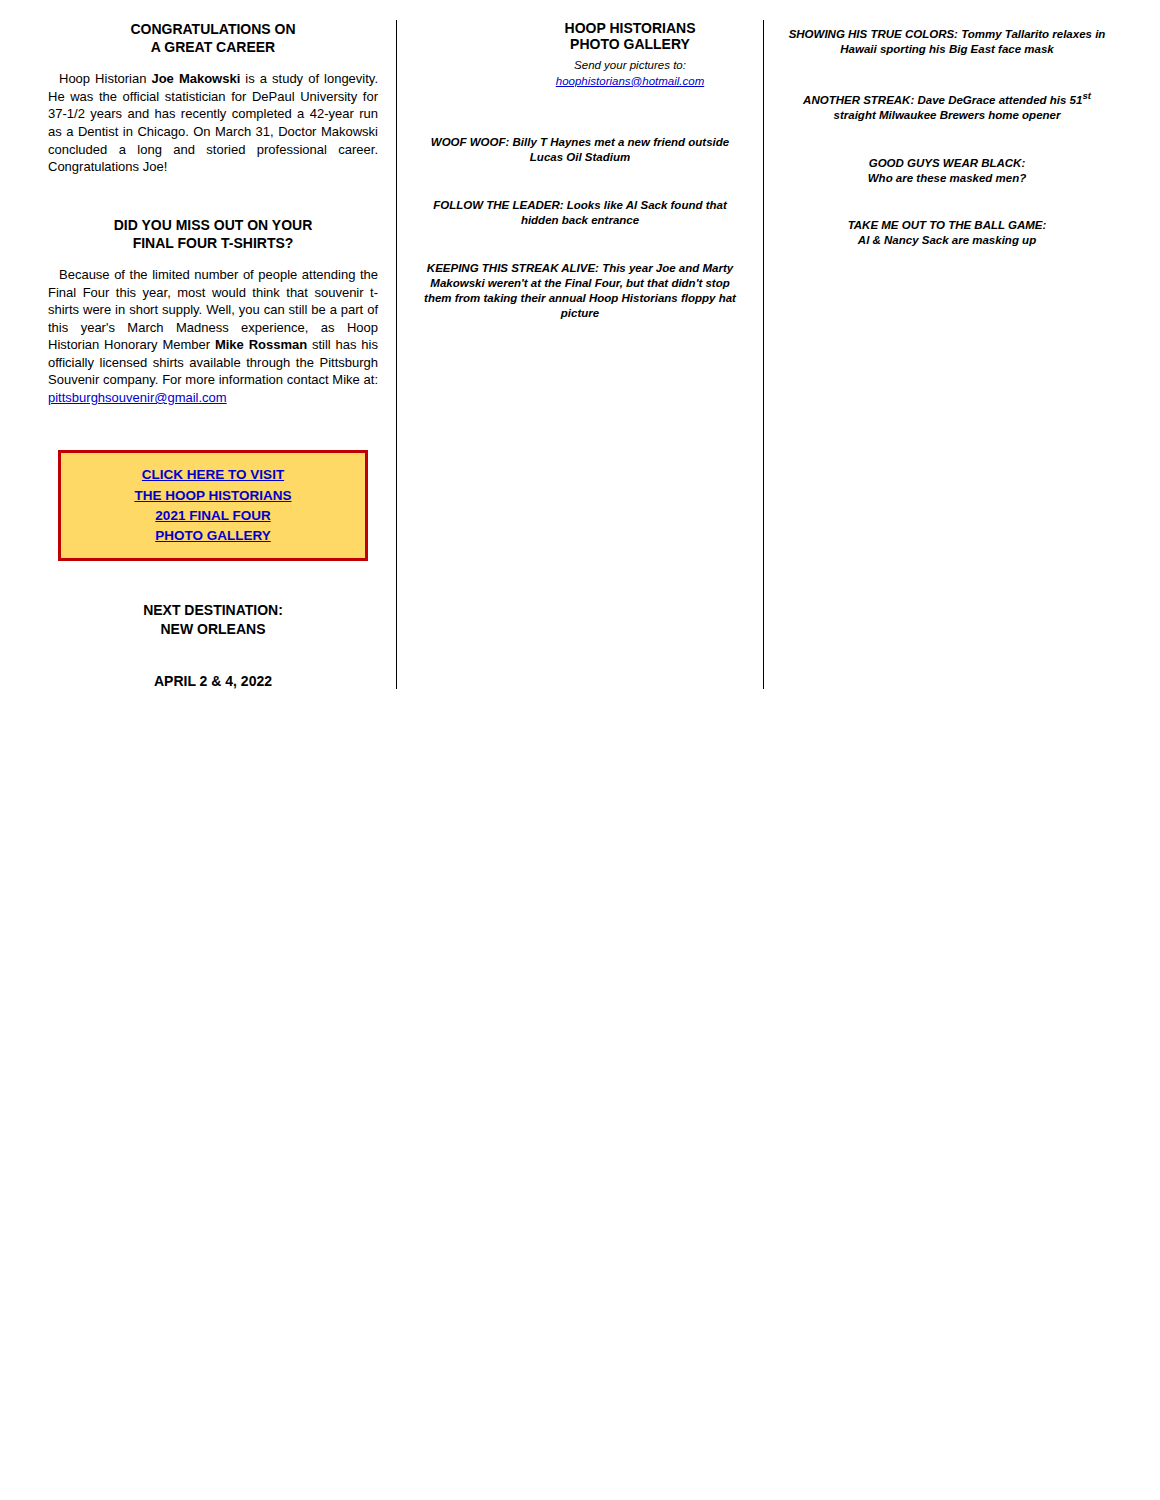CONGRATULATIONS ON
A GREAT CAREER
Hoop Historian Joe Makowski is a study of longevity. He was the official statistician for DePaul University for 37-1/2 years and has recently completed a 42-year run as a Dentist in Chicago. On March 31, Doctor Makowski concluded a long and storied professional career. Congratulations Joe!
DID YOU MISS OUT ON YOUR
FINAL FOUR T-SHIRTS?
Because of the limited number of people attending the Final Four this year, most would think that souvenir t-shirts were in short supply. Well, you can still be a part of this year's March Madness experience, as Hoop Historian Honorary Member Mike Rossman still has his officially licensed shirts available through the Pittsburgh Souvenir company. For more information contact Mike at: pittsburghsouvenir@gmail.com
CLICK HERE TO VISIT
THE HOOP HISTORIANS
2021 FINAL FOUR
PHOTO GALLERY
NEXT DESTINATION:
NEW ORLEANS
APRIL 2 & 4, 2022
HOOP HISTORIANS
PHOTO GALLERY
Send your pictures to:
hoophistorians@hotmail.com
WOOF WOOF: Billy T Haynes met a new friend outside Lucas Oil Stadium
FOLLOW THE LEADER: Looks like Al Sack found that hidden back entrance
KEEPING THIS STREAK ALIVE: This year Joe and Marty Makowski weren't at the Final Four, but that didn't stop them from taking their annual Hoop Historians floppy hat picture
SHOWING HIS TRUE COLORS: Tommy Tallarito relaxes in Hawaii sporting his Big East face mask
ANOTHER STREAK: Dave DeGrace attended his 51st straight Milwaukee Brewers home opener
GOOD GUYS WEAR BLACK:
Who are these masked men?
TAKE ME OUT TO THE BALL GAME:
Al & Nancy Sack are masking up